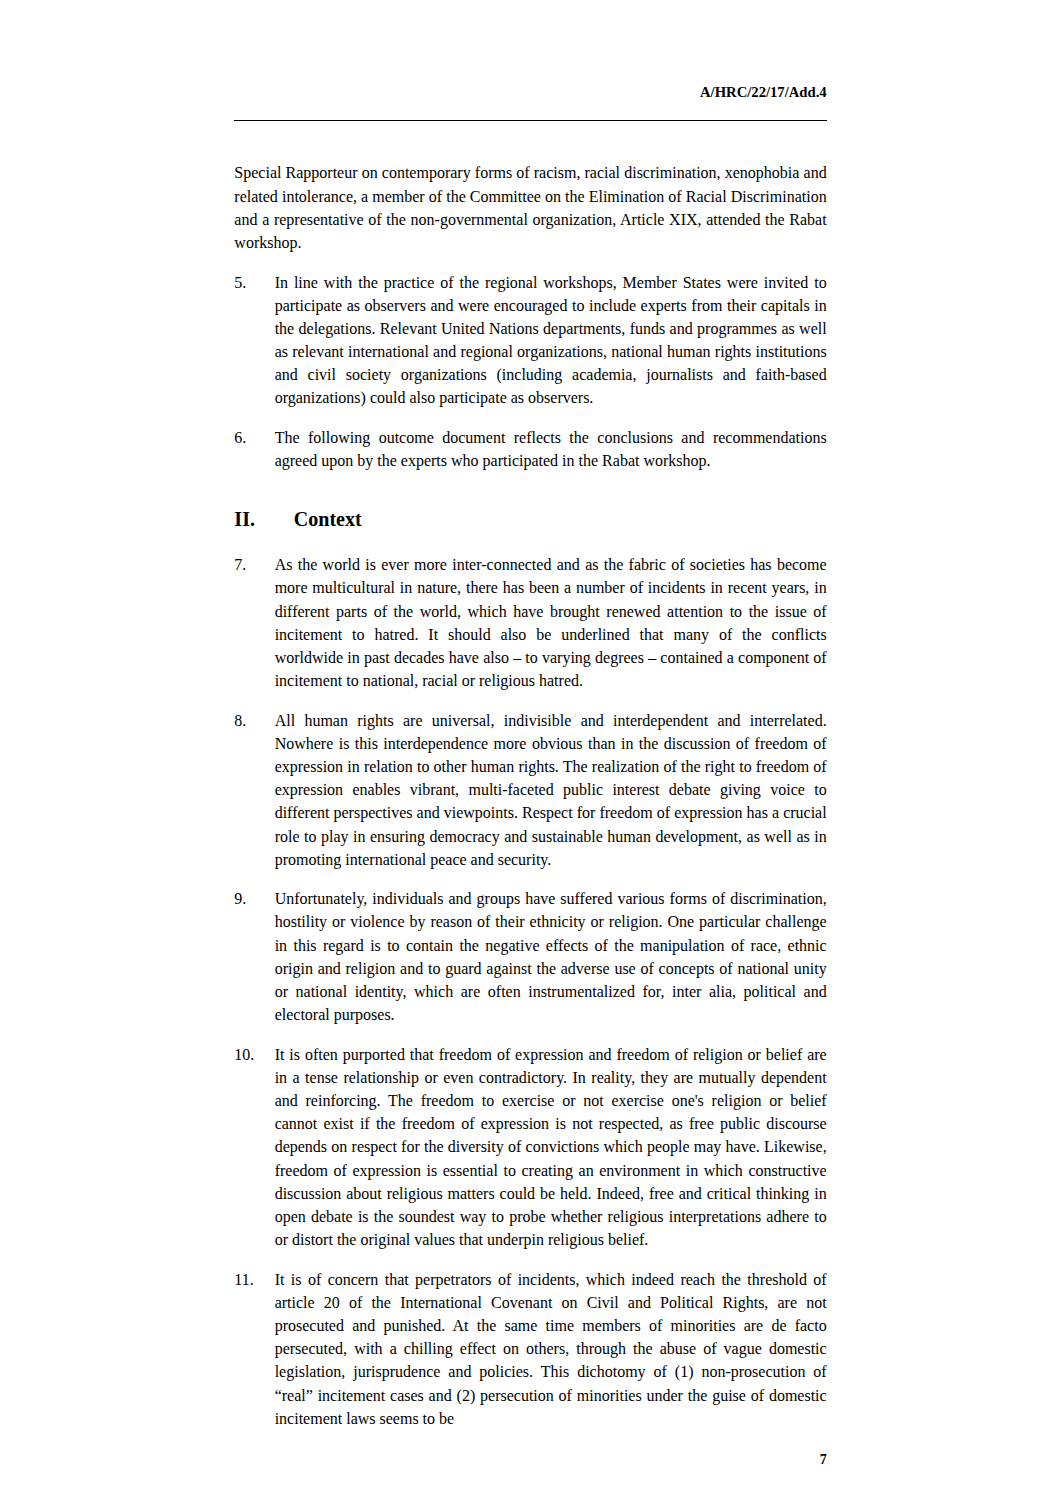A/HRC/22/17/Add.4
Special Rapporteur on contemporary forms of racism, racial discrimination, xenophobia and related intolerance, a member of the Committee on the Elimination of Racial Discrimination and a representative of the non-governmental organization, Article XIX, attended the Rabat workshop.
5.
In line with the practice of the regional workshops, Member States were invited to participate as observers and were encouraged to include experts from their capitals in the delegations. Relevant United Nations departments, funds and programmes as well as relevant international and regional organizations, national human rights institutions and civil society organizations (including academia, journalists and faith-based organizations) could also participate as observers.
6.
The following outcome document reflects the conclusions and recommendations agreed upon by the experts who participated in the Rabat workshop.
II.
Context
7.
As the world is ever more inter-connected and as the fabric of societies has become more multicultural in nature, there has been a number of incidents in recent years, in different parts of the world, which have brought renewed attention to the issue of incitement to hatred. It should also be underlined that many of the conflicts worldwide in past decades have also – to varying degrees – contained a component of incitement to national, racial or religious hatred.
8.
All human rights are universal, indivisible and interdependent and interrelated. Nowhere is this interdependence more obvious than in the discussion of freedom of expression in relation to other human rights. The realization of the right to freedom of expression enables vibrant, multi-faceted public interest debate giving voice to different perspectives and viewpoints. Respect for freedom of expression has a crucial role to play in ensuring democracy and sustainable human development, as well as in promoting international peace and security.
9.
Unfortunately, individuals and groups have suffered various forms of discrimination, hostility or violence by reason of their ethnicity or religion. One particular challenge in this regard is to contain the negative effects of the manipulation of race, ethnic origin and religion and to guard against the adverse use of concepts of national unity or national identity, which are often instrumentalized for, inter alia, political and electoral purposes.
10.
It is often purported that freedom of expression and freedom of religion or belief are in a tense relationship or even contradictory. In reality, they are mutually dependent and reinforcing. The freedom to exercise or not exercise one's religion or belief cannot exist if the freedom of expression is not respected, as free public discourse depends on respect for the diversity of convictions which people may have. Likewise, freedom of expression is essential to creating an environment in which constructive discussion about religious matters could be held. Indeed, free and critical thinking in open debate is the soundest way to probe whether religious interpretations adhere to or distort the original values that underpin religious belief.
11.
It is of concern that perpetrators of incidents, which indeed reach the threshold of article 20 of the International Covenant on Civil and Political Rights, are not prosecuted and punished. At the same time members of minorities are de facto persecuted, with a chilling effect on others, through the abuse of vague domestic legislation, jurisprudence and policies. This dichotomy of (1) non-prosecution of “real” incitement cases and (2) persecution of minorities under the guise of domestic incitement laws seems to be
7